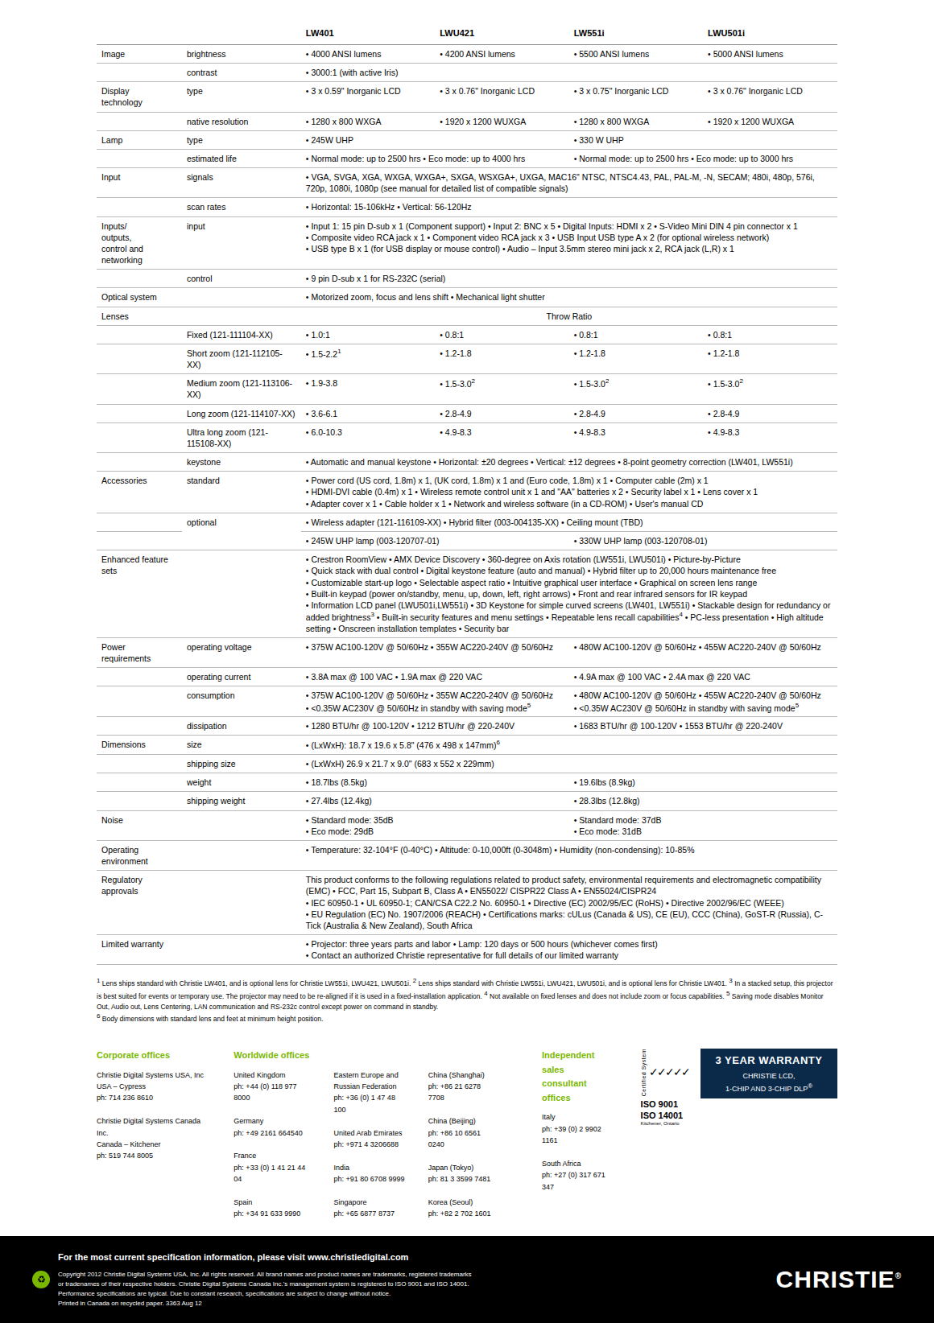| | | LW401 | LWU421 | LW551i | LWU501i |
| --- | --- | --- | --- | --- | --- |
| Image | brightness | • 4000 ANSI lumens | • 4200 ANSI lumens | • 5500 ANSI lumens | • 5000 ANSI lumens |
| | contrast | • 3000:1 (with active Iris) |
| Display technology | type | • 3 x 0.59" Inorganic LCD | • 3 x 0.76" Inorganic LCD | • 3 x 0.75" Inorganic LCD | • 3 x 0.76" Inorganic LCD |
| | native resolution | • 1280 x 800 WXGA | • 1920 x 1200 WUXGA | • 1280 x 800 WXGA | • 1920 x 1200 WUXGA |
| Lamp | type | • 245W UHP | • 330 W UHP |
| | estimated life | • Normal mode: up to 2500 hrs • Eco mode: up to 4000 hrs | • Normal mode: up to 2500 hrs • Eco mode: up to 3000 hrs |
| Input | signals | • VGA, SVGA, XGA, WXGA, WXGA+, SXGA, WSXGA+, UXGA, MAC16" NTSC, NTSC4.43, PAL, PAL-M, -N, SECAM; 480i, 480p, 576i, 720p, 1080i, 1080p (see manual for detailed list of compatible signals) |
| | scan rates | • Horizontal: 15-106kHz • Vertical: 56-120Hz |
| Inputs/ outputs, control and networking | input | • Input 1: 15 pin D-sub x 1 (Component support) • Input 2: BNC x 5 • Digital Inputs: HDMI x 2 • S-Video Mini DIN 4 pin connector x 1 • Composite video RCA jack x 1 • Component video RCA jack x 3 • USB Input USB type A x 2 (for optional wireless network) • USB type B x 1 (for USB display or mouse control) • Audio – Input 3.5mm stereo mini jack x 2, RCA jack (L,R) x 1 |
| | control | • 9 pin D-sub x 1 for RS-232C (serial) |
| Optical system | | • Motorized zoom, focus and lens shift • Mechanical light shutter |
| Lenses | | Throw Ratio |
| | Fixed (121-111104-XX) | • 1.0:1 | • 0.8:1 | • 0.8:1 | • 0.8:1 |
| | Short zoom (121-112105-XX) | • 1.5-2.2 1 | • 1.2-1.8 | • 1.2-1.8 | • 1.2-1.8 |
| | Medium zoom (121-113106-XX) | • 1.9-3.8 | • 1.5-3.0 2 | • 1.5-3.0 2 | • 1.5-3.0 2 |
| | Long zoom (121-114107-XX) | • 3.6-6.1 | • 2.8-4.9 | • 2.8-4.9 | • 2.8-4.9 |
| | Ultra long zoom (121-115108-XX) | • 6.0-10.3 | • 4.9-8.3 | • 4.9-8.3 | • 4.9-8.3 |
| | keystone | • Automatic and manual keystone • Horizontal: ±20 degrees • Vertical: ±12 degrees • 8-point geometry correction (LW401, LW551i) |
| Accessories | standard | • Power cord (US cord, 1.8m) x 1, (UK cord, 1.8m) x 1 and (Euro code, 1.8m) x 1 • Computer cable (2m) x 1 • HDMI-DVI cable (0.4m) x 1 • Wireless remote control unit x 1 and "AA" batteries x 2 • Security label x 1 • Lens cover x 1 • Adapter cover x 1 • Cable holder x 1 • Network and wireless software (in a CD-ROM) • User's manual CD |
| | optional | • Wireless adapter (121-116109-XX) • Hybrid filter (003-004135-XX) • Ceiling mount (TBD) |
| | • 245W UHP lamp (003-120707-01) | • 330W UHP lamp (003-120708-01) |
| Enhanced feature sets | | • Crestron RoomView • AMX Device Discovery • 360-degree on Axis rotation (LW551i, LWU501i) • Picture-by-Picture • Quick stack with dual control • Digital keystone feature (auto and manual) • Hybrid filter up to 20,000 hours maintenance free • Customizable start-up logo • Selectable aspect ratio • Intuitive graphical user interface • Graphical on screen lens range • Built-in keypad (power on/standby, menu, up, down, left, right arrows) • Front and rear infrared sensors for IR keypad • Information LCD panel (LWU501i,LW551i) • 3D Keystone for simple curved screens (LW401, LW551i) • Stackable design for redundancy or added brightness 3 • Built-in security features and menu settings • Repeatable lens recall capabilities 4 • PC-less presentation • High altitude setting • Onscreen installation templates • Security bar |
| Power requirements | operating voltage | • 375W AC100-120V @ 50/60Hz • 355W AC220-240V @ 50/60Hz | • 480W AC100-120V @ 50/60Hz • 455W AC220-240V @ 50/60Hz |
| | operating current | • 3.8A max @ 100 VAC • 1.9A max @ 220 VAC | • 4.9A max @ 100 VAC • 2.4A max @ 220 VAC |
| | consumption | • 375W AC100-120V @ 50/60Hz • 355W AC220-240V @ 50/60Hz • <0.35W AC230V @ 50/60Hz in standby with saving mode 5 | • 480W AC100-120V @ 50/60Hz • 455W AC220-240V @ 50/60Hz • <0.35W AC230V @ 50/60Hz in standby with saving mode 5 |
| | dissipation | • 1280 BTU/hr @ 100-120V • 1212 BTU/hr @ 220-240V | • 1683 BTU/hr @ 100-120V • 1553 BTU/hr @ 220-240V |
| Dimensions | size | • (LxWxH): 18.7 x 19.6 x 5.8" (476 x 498 x 147mm) 6 |
| | shipping size | • (LxWxH) 26.9 x 21.7 x 9.0" (683 x 552 x 229mm) |
| | weight | • 18.7lbs (8.5kg) | • 19.6lbs (8.9kg) |
| | shipping weight | • 27.4lbs (12.4kg) | • 28.3lbs (12.8kg) |
| Noise | | • Standard mode: 35dB • Eco mode: 29dB | • Standard mode: 37dB • Eco mode: 31dB |
| Operating environment | | • Temperature: 32-104°F (0-40°C) • Altitude: 0-10,000ft (0-3048m) • Humidity (non-condensing): 10-85% |
| Regulatory approvals | | This product conforms to the following regulations related to product safety, environmental requirements and electromagnetic compatibility (EMC) • FCC, Part 15, Subpart B, Class A • EN55022/ CISPR22 Class A • EN55024/CISPR24 • IEC 60950-1 • UL 60950-1; CAN/CSA C22.2 No. 60950-1 • Directive (EC) 2002/95/EC (RoHS) • Directive 2002/96/EC (WEEE) • EU Regulation (EC) No. 1907/2006 (REACH) • Certifications marks: cULus (Canada & US), CE (EU), CCC (China), GoST-R (Russia), C-Tick (Australia & New Zealand), South Africa |
| Limited warranty | | • Projector: three years parts and labor • Lamp: 120 days or 500 hours (whichever comes first) • Contact an authorized Christie representative for full details of our limited warranty |
1 Lens ships standard with Christie LW401, and is optional lens for Christie LW551i, LWU421, LWU501i. 2 Lens ships standard with Christie LW551i, LWU421, LWU501i, and is optional lens for Christie LW401. 3 In a stacked setup, this projector is best suited for events or temporary use. The projector may need to be re-aligned if it is used in a fixed-installation application. 4 Not available on fixed lenses and does not include zoom or focus capabilities. 5 Saving mode disables Monitor Out, Audio out, Lens Centering, LAN communication and RS-232c control except power on command in standby.
6 Body dimensions with standard lens and feet at minimum height position.
Corporate offices
Christie Digital Systems USA, Inc
USA – Cypress
ph: 714 236 8610
Christie Digital Systems Canada Inc.
Canada – Kitchener
ph: 519 744 8005
Worldwide offices
United Kingdom
ph: +44 (0) 118 977 8000
Germany
ph: +49 2161 664540
France
ph: +33 (0) 1 41 21 44 04
Spain
ph: +34 91 633 9990
Eastern Europe and
Russian Federation
ph: +36 (0) 1 47 48 100
United Arab Emirates
ph: +971 4 3206688
India
ph: +91 80 6708 9999
Singapore
ph: +65 6877 8737
China (Shanghai)
ph: +86 21 6278 7708
China (Beijing)
ph: +86 10 6561 0240
Japan (Tokyo)
ph: 81 3 3599 7481
Korea (Seoul)
ph: +82 2 702 1601
Independent sales
consultant offices
Italy
ph: +39 (0) 2 9902 1161
South Africa
ph: +27 (0) 317 671 347
Certified System ✓✓✓✓✓
ISO 9001
ISO 14001 Kitchener, Ontario
3 YEAR WARRANTY CHRISTIE LCD,
1-CHIP AND 3-CHIP DLP®
♻
For the most current specification information, please visit www.christiedigital.com
Copyright 2012 Christie Digital Systems USA, Inc. All rights reserved. All brand names and product names are trademarks, registered trademarks
or tradenames of their respective holders. Christie Digital Systems Canada Inc.'s management system is registered to ISO 9001 and ISO 14001.
Performance specifications are typical. Due to constant research, specifications are subject to change without notice.
Printed in Canada on recycled paper. 3363 Aug 12
CHRISTIE®